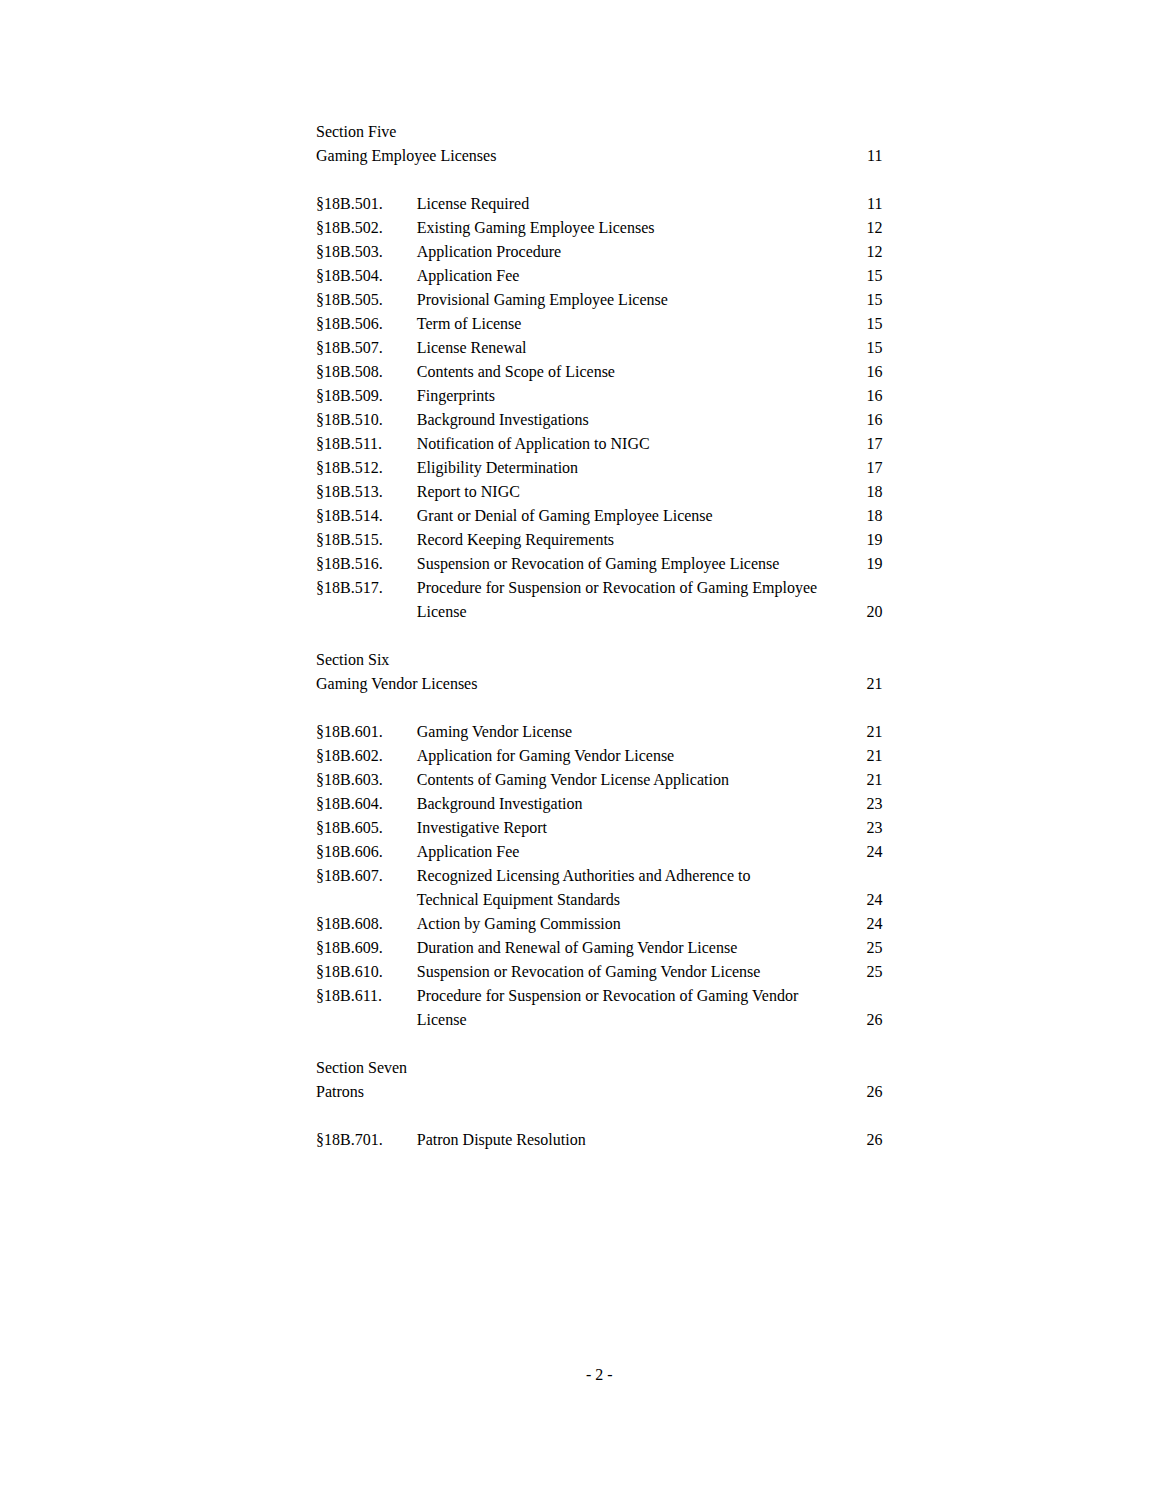| Section Five | | |
| Gaming Employee Licenses | 11 |
| §18B.501. | License Required | 11 |
| §18B.502. | Existing Gaming Employee Licenses | 12 |
| §18B.503. | Application Procedure | 12 |
| §18B.504. | Application Fee | 15 |
| §18B.505. | Provisional Gaming Employee License | 15 |
| §18B.506. | Term of License | 15 |
| §18B.507. | License Renewal | 15 |
| §18B.508. | Contents and Scope of License | 16 |
| §18B.509. | Fingerprints | 16 |
| §18B.510. | Background Investigations | 16 |
| §18B.511. | Notification of Application to NIGC | 17 |
| §18B.512. | Eligibility Determination | 17 |
| §18B.513. | Report to NIGC | 18 |
| §18B.514. | Grant or Denial of Gaming Employee License | 18 |
| §18B.515. | Record Keeping Requirements | 19 |
| §18B.516. | Suspension or Revocation of Gaming Employee License | 19 |
| §18B.517. | Procedure for Suspension or Revocation of Gaming Employee | |
| | License | 20 |
| Section Six | | |
| Gaming Vendor Licenses | 21 |
| §18B.601. | Gaming Vendor License | 21 |
| §18B.602. | Application for Gaming Vendor License | 21 |
| §18B.603. | Contents of Gaming Vendor License Application | 21 |
| §18B.604. | Background Investigation | 23 |
| §18B.605. | Investigative Report | 23 |
| §18B.606. | Application Fee | 24 |
| §18B.607. | Recognized Licensing Authorities and Adherence to | |
| | Technical Equipment Standards | 24 |
| §18B.608. | Action by Gaming Commission | 24 |
| §18B.609. | Duration and Renewal of Gaming Vendor License | 25 |
| §18B.610. | Suspension or Revocation of Gaming Vendor License | 25 |
| §18B.611. | Procedure for Suspension or Revocation of Gaming Vendor | |
| | License | 26 |
| Section Seven | | |
| Patrons | 26 |
| §18B.701. | Patron Dispute Resolution | 26 |
- 2 -